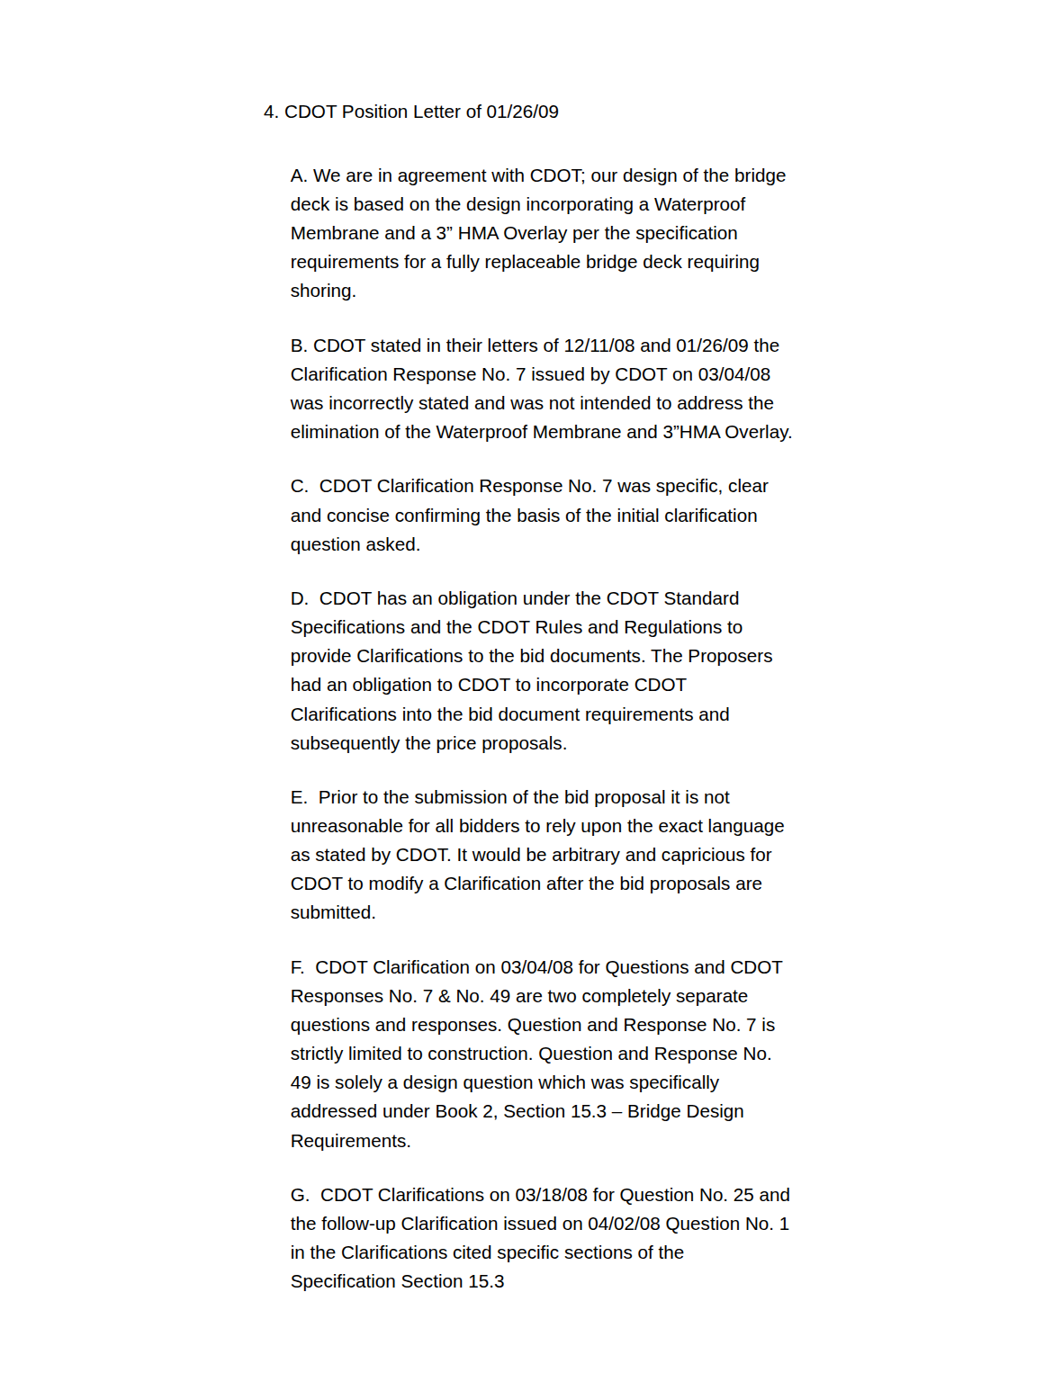CDOT Position Letter of 01/26/09
A. We are in agreement with CDOT; our design of the bridge deck is based on the design incorporating a Waterproof Membrane and a 3” HMA Overlay per the specification requirements for a fully replaceable bridge deck requiring shoring.
B. CDOT stated in their letters of 12/11/08 and 01/26/09 the Clarification Response No. 7 issued by CDOT on 03/04/08 was incorrectly stated and was not intended to address the elimination of the Waterproof Membrane and 3”HMA Overlay.
C. CDOT Clarification Response No. 7 was specific, clear and concise confirming the basis of the initial clarification question asked.
D. CDOT has an obligation under the CDOT Standard Specifications and the CDOT Rules and Regulations to provide Clarifications to the bid documents. The Proposers had an obligation to CDOT to incorporate CDOT Clarifications into the bid document requirements and subsequently the price proposals.
E. Prior to the submission of the bid proposal it is not unreasonable for all bidders to rely upon the exact language as stated by CDOT. It would be arbitrary and capricious for CDOT to modify a Clarification after the bid proposals are submitted.
F. CDOT Clarification on 03/04/08 for Questions and CDOT Responses No. 7 & No. 49 are two completely separate questions and responses. Question and Response No. 7 is strictly limited to construction. Question and Response No. 49 is solely a design question which was specifically addressed under Book 2, Section 15.3 – Bridge Design Requirements.
G. CDOT Clarifications on 03/18/08 for Question No. 25 and the follow-up Clarification issued on 04/02/08 Question No. 1 in the Clarifications cited specific sections of the Specification Section 15.3